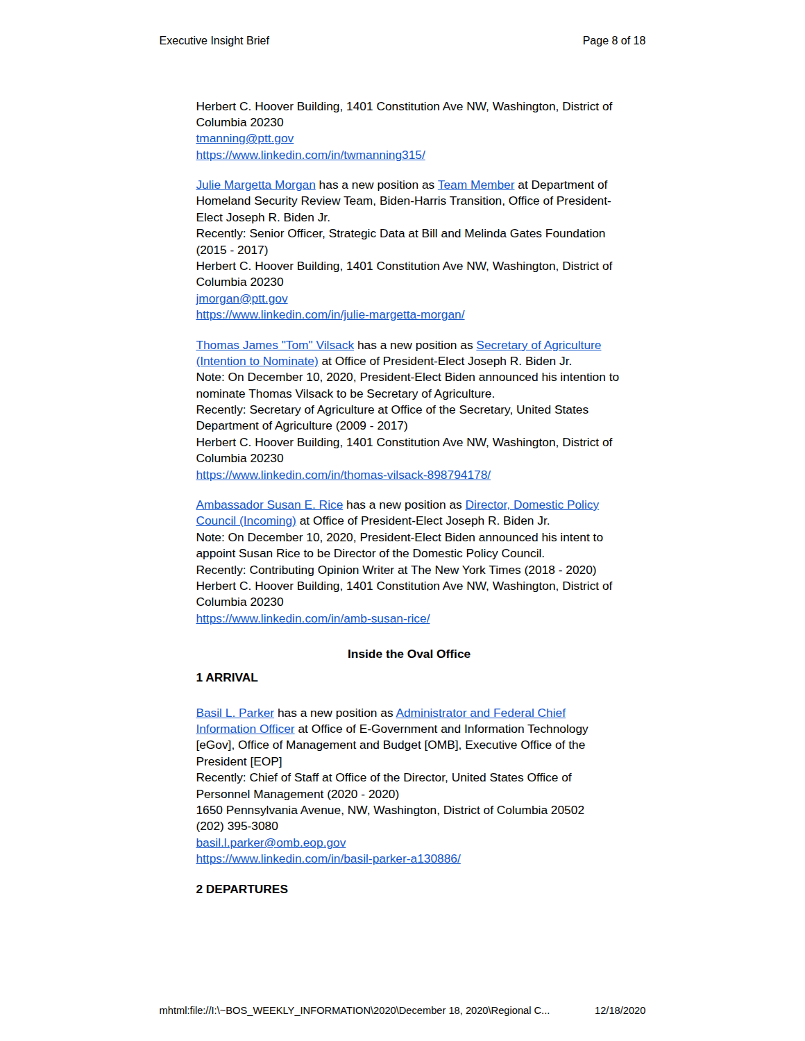Executive Insight Brief Page 8 of 18
Herbert C. Hoover Building, 1401 Constitution Ave NW, Washington, District of Columbia 20230
tmanning@ptt.gov
https://www.linkedin.com/in/twmanning315/
Julie Margetta Morgan has a new position as Team Member at Department of Homeland Security Review Team, Biden-Harris Transition, Office of President-Elect Joseph R. Biden Jr.
Recently: Senior Officer, Strategic Data at Bill and Melinda Gates Foundation (2015 - 2017)
Herbert C. Hoover Building, 1401 Constitution Ave NW, Washington, District of Columbia 20230
jmorgan@ptt.gov
https://www.linkedin.com/in/julie-margetta-morgan/
Thomas James "Tom" Vilsack has a new position as Secretary of Agriculture (Intention to Nominate) at Office of President-Elect Joseph R. Biden Jr.
Note: On December 10, 2020, President-Elect Biden announced his intention to nominate Thomas Vilsack to be Secretary of Agriculture.
Recently: Secretary of Agriculture at Office of the Secretary, United States Department of Agriculture (2009 - 2017)
Herbert C. Hoover Building, 1401 Constitution Ave NW, Washington, District of Columbia 20230
https://www.linkedin.com/in/thomas-vilsack-898794178/
Ambassador Susan E. Rice has a new position as Director, Domestic Policy Council (Incoming) at Office of President-Elect Joseph R. Biden Jr.
Note: On December 10, 2020, President-Elect Biden announced his intent to appoint Susan Rice to be Director of the Domestic Policy Council.
Recently: Contributing Opinion Writer at The New York Times (2018 - 2020)
Herbert C. Hoover Building, 1401 Constitution Ave NW, Washington, District of Columbia 20230
https://www.linkedin.com/in/amb-susan-rice/
Inside the Oval Office
1 ARRIVAL
Basil L. Parker has a new position as Administrator and Federal Chief Information Officer at Office of E-Government and Information Technology [eGov], Office of Management and Budget [OMB], Executive Office of the President [EOP]
Recently: Chief of Staff at Office of the Director, United States Office of Personnel Management (2020 - 2020)
1650 Pennsylvania Avenue, NW, Washington, District of Columbia 20502
(202) 395-3080
basil.l.parker@omb.eop.gov
https://www.linkedin.com/in/basil-parker-a130886/
2 DEPARTURES
mhtml:file://I:\~BOS_WEEKLY_INFORMATION\2020\December 18, 2020\Regional C... 12/18/2020